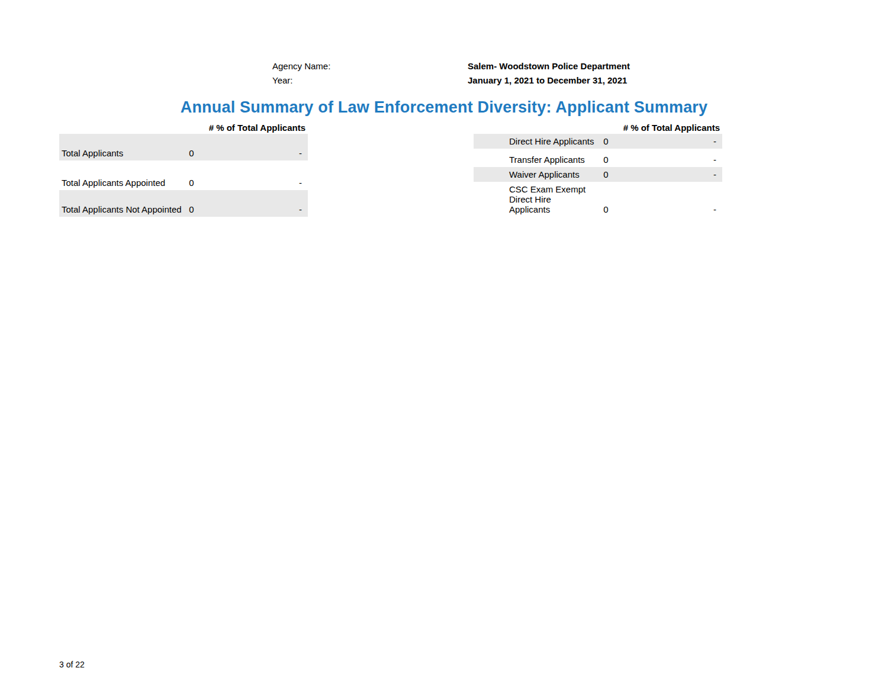Agency Name:
Salem- Woodstown Police Department
Year:
January 1, 2021 to December 31, 2021
Annual Summary of Law Enforcement Diversity: Applicant Summary
| | # | % of Total Applicants |
| --- | --- | --- |
| Total Applicants | 0 | - |
| Total Applicants Appointed | 0 | - |
| Total Applicants Not Appointed | 0 | - |
| | # | % of Total Applicants |
| --- | --- | --- |
| Direct Hire Applicants | 0 | - |
| Transfer Applicants | 0 | - |
| Waiver Applicants | 0 | - |
| CSC Exam Exempt Direct Hire Applicants | 0 | - |
3 of 22